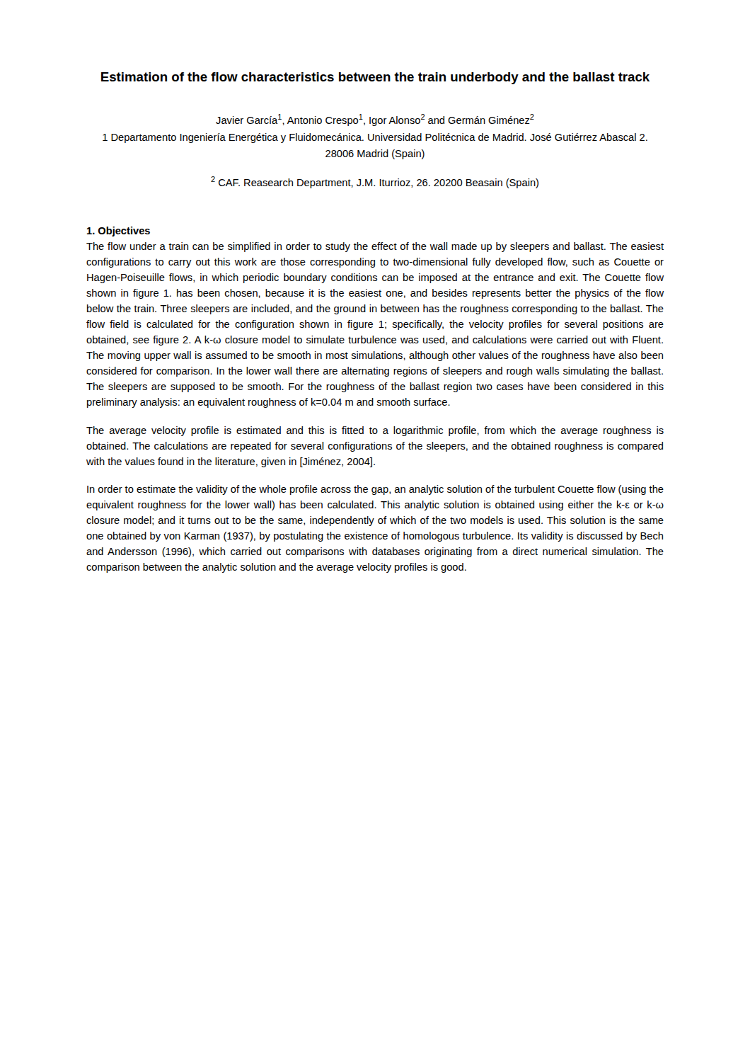Estimation of the flow characteristics between the train underbody and the ballast track
Javier García1, Antonio Crespo1, Igor Alonso2 and Germán Giménez2
1 Departamento Ingeniería Energética y Fluidomecánica. Universidad Politécnica de Madrid. José Gutiérrez Abascal 2. 28006 Madrid (Spain)
2 CAF. Reasearch Department, J.M. Iturrioz, 26. 20200 Beasain (Spain)
1. Objectives
The flow under a train can be simplified in order to study the effect of the wall made up by sleepers and ballast. The easiest configurations to carry out this work are those corresponding to two-dimensional fully developed flow, such as Couette or Hagen-Poiseuille flows, in which periodic boundary conditions can be imposed at the entrance and exit. The Couette flow shown in figure 1. has been chosen, because it is the easiest one, and besides represents better the physics of the flow below the train. Three sleepers are included, and the ground in between has the roughness corresponding to the ballast. The flow field is calculated for the configuration shown in figure 1; specifically, the velocity profiles for several positions are obtained, see figure 2. A k-ω closure model to simulate turbulence was used, and calculations were carried out with Fluent. The moving upper wall is assumed to be smooth in most simulations, although other values of the roughness have also been considered for comparison. In the lower wall there are alternating regions of sleepers and rough walls simulating the ballast. The sleepers are supposed to be smooth. For the roughness of the ballast region two cases have been considered in this preliminary analysis: an equivalent roughness of k=0.04 m and smooth surface.
The average velocity profile is estimated and this is fitted to a logarithmic profile, from which the average roughness is obtained. The calculations are repeated for several configurations of the sleepers, and the obtained roughness is compared with the values found in the literature, given in [Jiménez, 2004].
In order to estimate the validity of the whole profile across the gap, an analytic solution of the turbulent Couette flow (using the equivalent roughness for the lower wall) has been calculated. This analytic solution is obtained using either the k-ε or k-ω closure model; and it turns out to be the same, independently of which of the two models is used. This solution is the same one obtained by von Karman (1937), by postulating the existence of homologous turbulence. Its validity is discussed by Bech and Andersson (1996), which carried out comparisons with databases originating from a direct numerical simulation. The comparison between the analytic solution and the average velocity profiles is good.